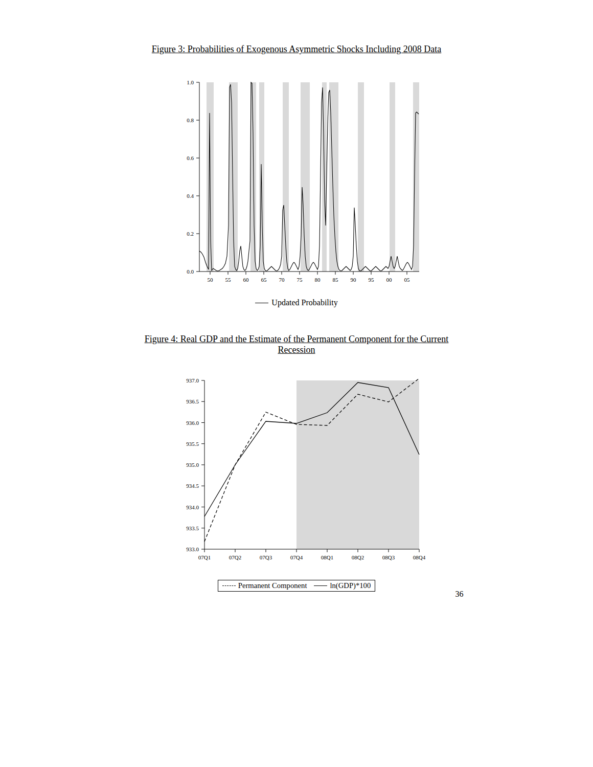Figure 3: Probabilities of Exogenous Asymmetric Shocks Including 2008 Data
0.0 0.2 0.4 0.6 0.8 1.0 50 55 60 65 70 75 80 85 90 95 00 05
Updated Probability
Figure 4: Real GDP and the Estimate of the Permanent Component for the Current Recession
933.0 933.5 934.0 934.5 935.0 935.5 936.0 936.5 937.0 07Q1 07Q2 07Q3 07Q4 08Q1 08Q2 08Q3 08Q4
Permanent Component ln(GDP)*100
36